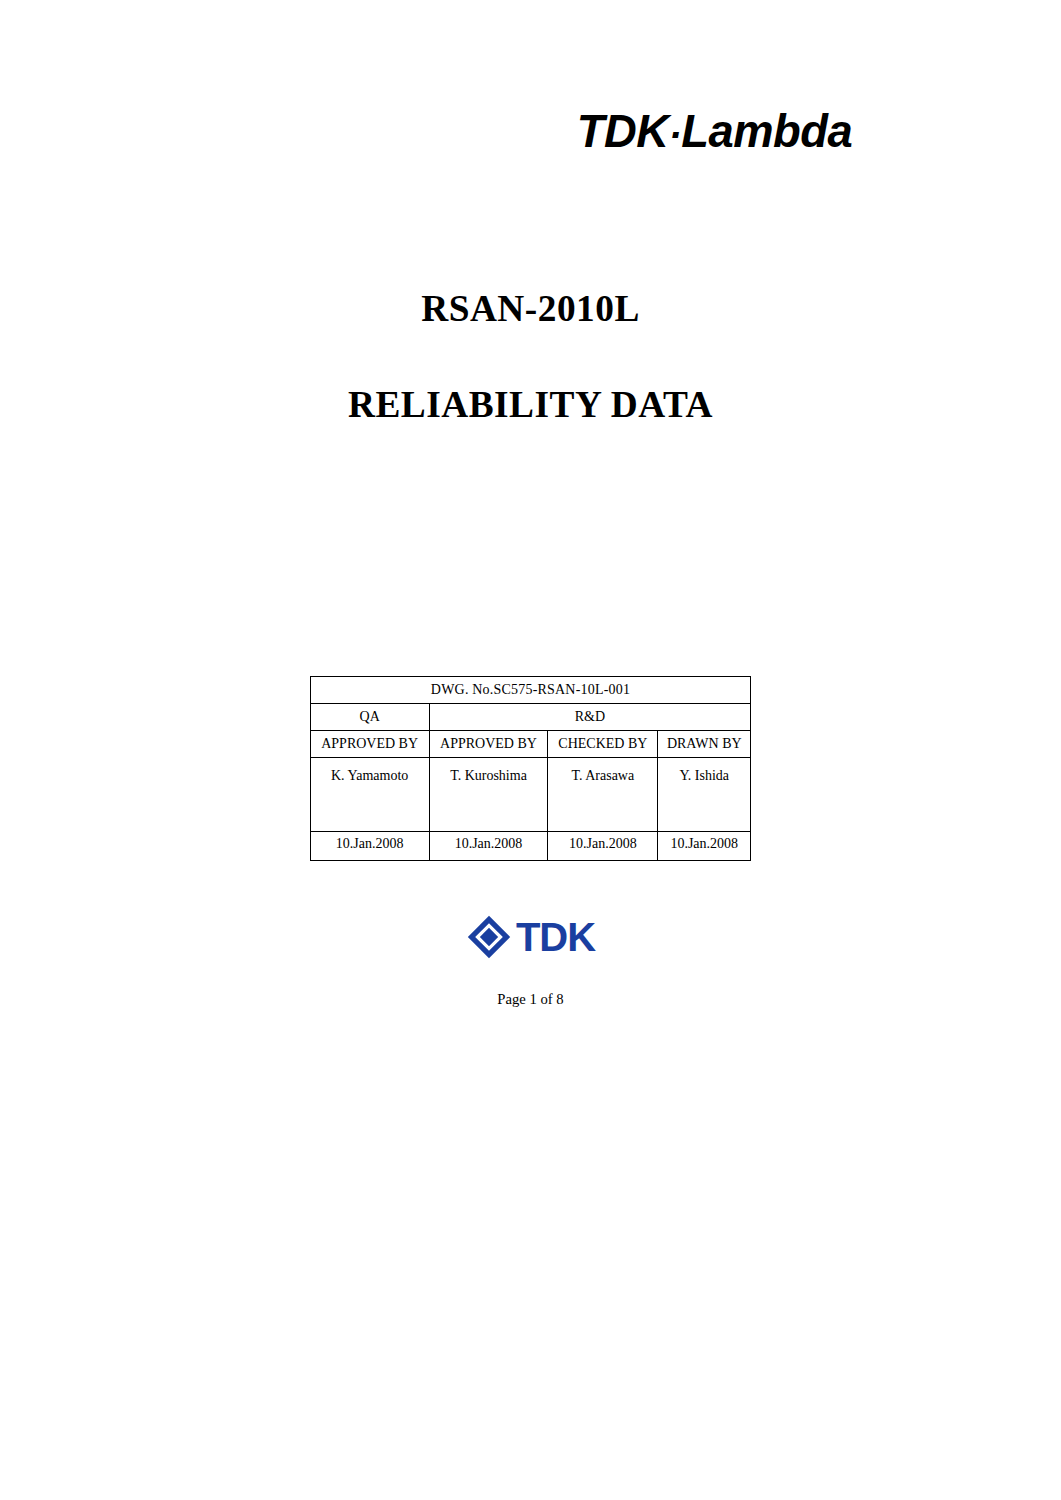TDK·Lambda
RSAN-2010L
RELIABILITY DATA
| DWG. No.SC575-RSAN-10L-001 |
| QA | R&D |
| APPROVED BY | APPROVED BY | CHECKED BY | DRAWN BY |
| K. Yamamoto | T. Kuroshima | T. Arasawa | Y. Ishida |
| 10.Jan.2008 | 10.Jan.2008 | 10.Jan.2008 | 10.Jan.2008 |
TDK
Page 1 of 8